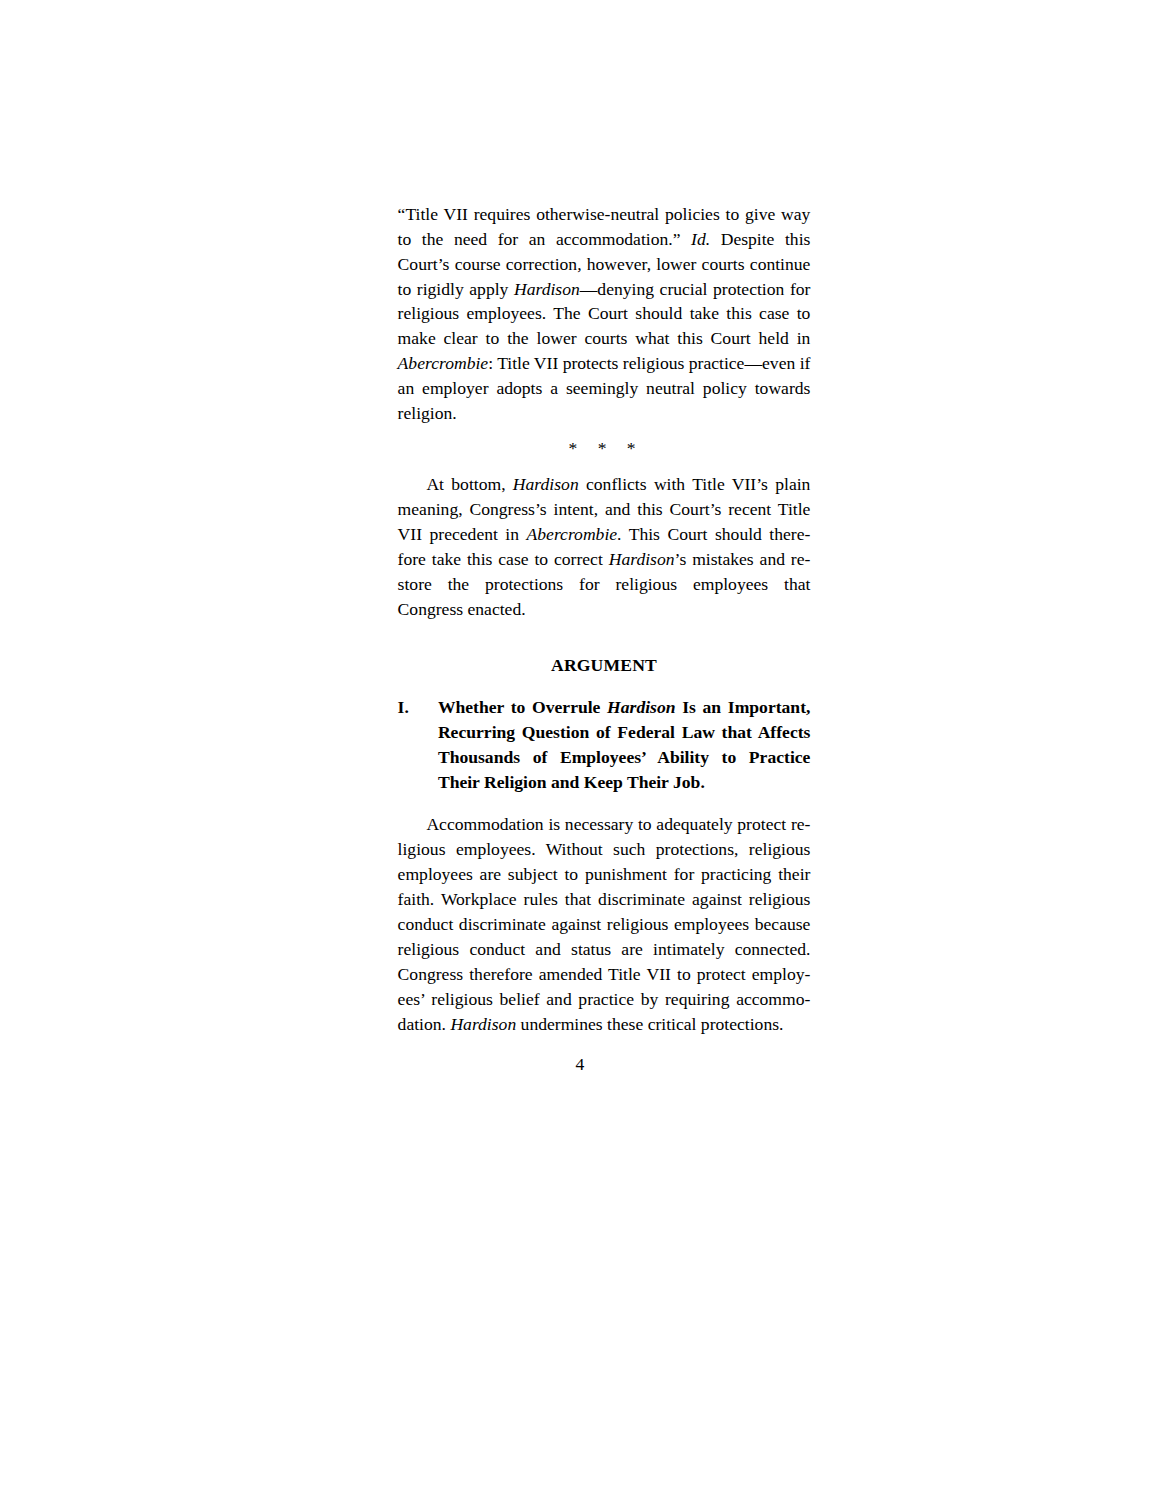“Title VII requires otherwise-neutral policies to give way to the need for an accommodation.” Id. Despite this Court’s course correction, however, lower courts continue to rigidly apply Hardison—denying crucial protection for religious employees. The Court should take this case to make clear to the lower courts what this Court held in Abercrombie: Title VII protects religious practice—even if an employer adopts a seemingly neutral policy towards religion.
* * *
At bottom, Hardison conflicts with Title VII’s plain meaning, Congress’s intent, and this Court’s recent Title VII precedent in Abercrombie. This Court should therefore take this case to correct Hardison’s mistakes and restore the protections for religious employees that Congress enacted.
ARGUMENT
I.
Whether to Overrule Hardison Is an Important, Recurring Question of Federal Law that Affects Thousands of Employees’ Ability to Practice Their Religion and Keep Their Job.
Accommodation is necessary to adequately protect religious employees. Without such protections, religious employees are subject to punishment for practicing their faith. Workplace rules that discriminate against religious conduct discriminate against religious employees because religious conduct and status are intimately connected. Congress therefore amended Title VII to protect employees’ religious belief and practice by requiring accommodation. Hardison undermines these critical protections.
4